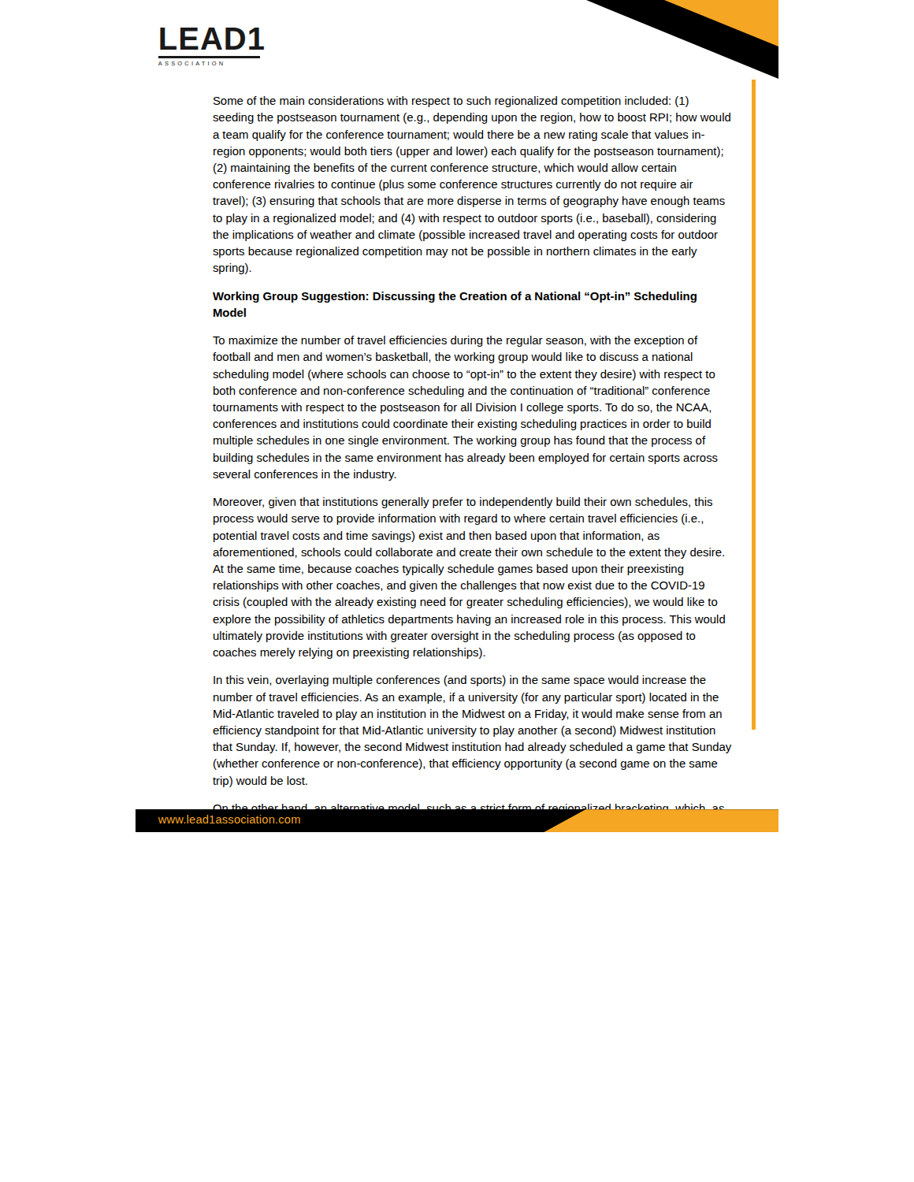LEAD1
Association
Some of the main considerations with respect to such regionalized competition included: (1) seeding the postseason tournament (e.g., depending upon the region, how to boost RPI; how would a team qualify for the conference tournament; would there be a new rating scale that values in-region opponents; would both tiers (upper and lower) each qualify for the postseason tournament); (2) maintaining the benefits of the current conference structure, which would allow certain conference rivalries to continue (plus some conference structures currently do not require air travel); (3) ensuring that schools that are more disperse in terms of geography have enough teams to play in a regionalized model; and (4) with respect to outdoor sports (i.e., baseball), considering the implications of weather and climate (possible increased travel and operating costs for outdoor sports because regionalized competition may not be possible in northern climates in the early spring).
Working Group Suggestion: Discussing the Creation of a National “Opt-in” Scheduling Model
To maximize the number of travel efficiencies during the regular season, with the exception of football and men and women’s basketball, the working group would like to discuss a national scheduling model (where schools can choose to “opt-in” to the extent they desire) with respect to both conference and non-conference scheduling and the continuation of “traditional” conference tournaments with respect to the postseason for all Division I college sports. To do so, the NCAA, conferences and institutions could coordinate their existing scheduling practices in order to build multiple schedules in one single environment. The working group has found that the process of building schedules in the same environment has already been employed for certain sports across several conferences in the industry.
Moreover, given that institutions generally prefer to independently build their own schedules, this process would serve to provide information with regard to where certain travel efficiencies (i.e., potential travel costs and time savings) exist and then based upon that information, as aforementioned, schools could collaborate and create their own schedule to the extent they desire. At the same time, because coaches typically schedule games based upon their preexisting relationships with other coaches, and given the challenges that now exist due to the COVID-19 crisis (coupled with the already existing need for greater scheduling efficiencies), we would like to explore the possibility of athletics departments having an increased role in this process. This would ultimately provide institutions with greater oversight in the scheduling process (as opposed to coaches merely relying on preexisting relationships).
In this vein, overlaying multiple conferences (and sports) in the same space would increase the number of travel efficiencies. As an example, if a university (for any particular sport) located in the Mid-Atlantic traveled to play an institution in the Midwest on a Friday, it would make sense from an efficiency standpoint for that Mid-Atlantic university to play another (a second) Midwest institution that Sunday. If, however, the second Midwest institution had already scheduled a game that Sunday (whether conference or non-conference), that efficiency opportunity (a second game on the same trip) would be lost.
On the other hand, an alternative model, such as a strict form of regionalized bracketing, which, as mentioned, the working group considered, could create unintended consequences such as the possibility of increased travel costs for individual schools. For example, the two closest Big Ten institutions to Indiana University are the University of Illinois and Purdue University, however, both are in separate football divisions within the conference. Therefore, a model that is too specific (with regard to geographical lines of demarcation) would not necessarily allow for the closest institutions to maximize the number of playing opportunities.
Within the framework of a national scheduling model, seeding the postseason would also be critical. Rating Percentage Index (RPI), a metric used to rank sports teams based upon a team’s wins, losses and strength of schedule has been primarily used for seeding purposes. As more data has become available (industry-wide), however, there are additional metrics that could help account for any disparities in scheduling. For example, current ranking metrics exist (not commonly employed due to the reliance on RPI) that could compare one team’s 25 wins and six losses with another team’s 20 wins and 11 loss record and algorithmically decide the “better” team based upon available data. At the same time, scheduling optimization technology could also be used to examine travel efficiencies in the postseason.
www.lead1association.com